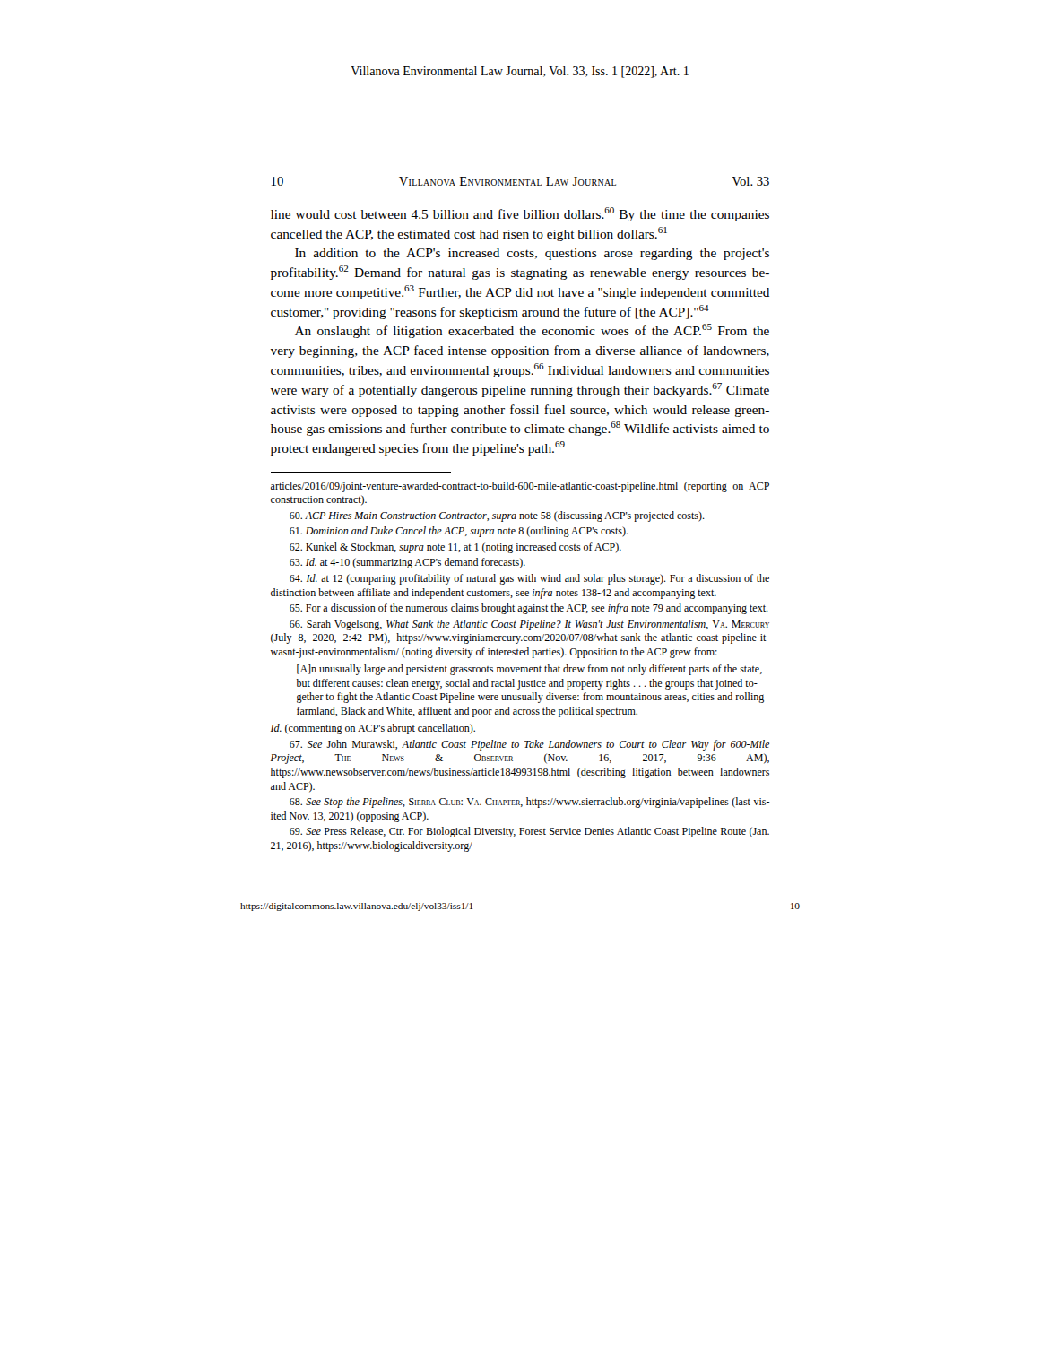Villanova Environmental Law Journal, Vol. 33, Iss. 1 [2022], Art. 1
10 Villanova Environmental Law Journal Vol. 33
line would cost between 4.5 billion and five billion dollars.60 By the time the companies cancelled the ACP, the estimated cost had risen to eight billion dollars.61
In addition to the ACP's increased costs, questions arose regarding the project's profitability.62 Demand for natural gas is stagnating as renewable energy resources become more competitive.63 Further, the ACP did not have a "single independent committed customer," providing "reasons for skepticism around the future of [the ACP]."64
An onslaught of litigation exacerbated the economic woes of the ACP.65 From the very beginning, the ACP faced intense opposition from a diverse alliance of landowners, communities, tribes, and environmental groups.66 Individual landowners and communities were wary of a potentially dangerous pipeline running through their backyards.67 Climate activists were opposed to tapping another fossil fuel source, which would release greenhouse gas emissions and further contribute to climate change.68 Wildlife activists aimed to protect endangered species from the pipeline's path.69
articles/2016/09/joint-venture-awarded-contract-to-build-600-mile-atlantic-coast-pipeline.html (reporting on ACP construction contract).
60. ACP Hires Main Construction Contractor, supra note 58 (discussing ACP's projected costs).
61. Dominion and Duke Cancel the ACP, supra note 8 (outlining ACP's costs).
62. Kunkel & Stockman, supra note 11, at 1 (noting increased costs of ACP).
63. Id. at 4-10 (summarizing ACP's demand forecasts).
64. Id. at 12 (comparing profitability of natural gas with wind and solar plus storage). For a discussion of the distinction between affiliate and independent customers, see infra notes 138-42 and accompanying text.
65. For a discussion of the numerous claims brought against the ACP, see infra note 79 and accompanying text.
66. Sarah Vogelsong, What Sank the Atlantic Coast Pipeline? It Wasn't Just Environmentalism, Va. Mercury (July 8, 2020, 2:42 PM), https://www.virginiamercury.com/2020/07/08/what-sank-the-atlantic-coast-pipeline-it-wasnt-just-environmentalism/ (noting diversity of interested parties). Opposition to the ACP grew from:
[A]n unusually large and persistent grassroots movement that drew from not only different parts of the state, but different causes: clean energy, social and racial justice and property rights . . . the groups that joined together to fight the Atlantic Coast Pipeline were unusually diverse: from mountainous areas, cities and rolling farmland, Black and White, affluent and poor and across the political spectrum.
Id. (commenting on ACP's abrupt cancellation).
67. See John Murawski, Atlantic Coast Pipeline to Take Landowners to Court to Clear Way for 600-Mile Project, The News & Observer (Nov. 16, 2017, 9:36 AM), https://www.newsobserver.com/news/business/article184993198.html (describing litigation between landowners and ACP).
68. See Stop the Pipelines, Sierra Club: Va. Chapter, https://www.sierraclub.org/virginia/vapipelines (last visited Nov. 13, 2021) (opposing ACP).
69. See Press Release, Ctr. For Biological Diversity, Forest Service Denies Atlantic Coast Pipeline Route (Jan. 21, 2016), https://www.biologicaldiversity.org/
https://digitalcommons.law.villanova.edu/elj/vol33/iss1/1 10